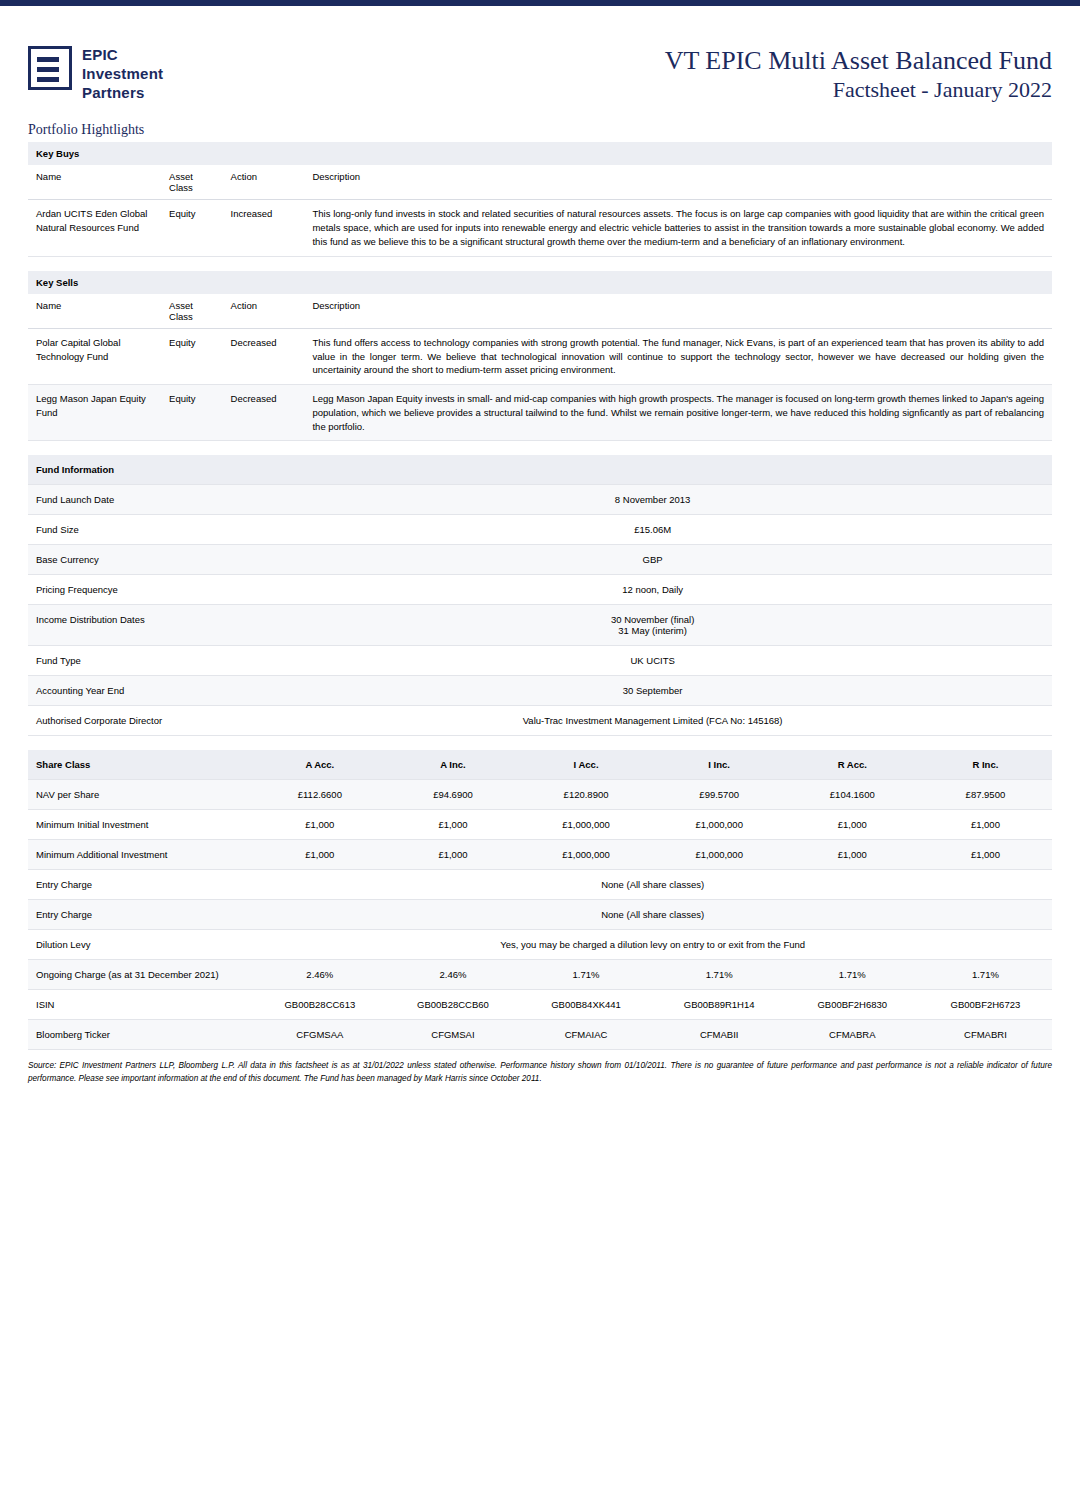EPIC
Investment
Partners
VT EPIC Multi Asset Balanced Fund
Factsheet - January 2022
Portfolio Hightlights
| Key Buys |
| Name | Asset Class | Action | Description |
| Ardan UCITS Eden Global Natural Resources Fund | Equity | Increased | This long-only fund invests in stock and related securities of natural resources assets. The focus is on large cap companies with good liquidity that are within the critical green metals space, which are used for inputs into renewable energy and electric vehicle batteries to assist in the transition towards a more sustainable global economy. We added this fund as we believe this to be a significant structural growth theme over the medium-term and a beneficiary of an inflationary environment. |
| Key Sells |
| Name | Asset Class | Action | Description |
| Polar Capital Global Technology Fund | Equity | Decreased | This fund offers access to technology companies with strong growth potential. The fund manager, Nick Evans, is part of an experienced team that has proven its ability to add value in the longer term. We believe that technological innovation will continue to support the technology sector, however we have decreased our holding given the uncertainity around the short to medium-term asset pricing environment. |
| Legg Mason Japan Equity Fund | Equity | Decreased | Legg Mason Japan Equity invests in small- and mid-cap companies with high growth prospects. The manager is focused on long-term growth themes linked to Japan's ageing population, which we believe provides a structural tailwind to the fund. Whilst we remain positive longer-term, we have reduced this holding signficantly as part of rebalancing the portfolio. |
| Fund Information |
| Fund Launch Date | 8 November 2013 |
| Fund Size | £15.06M |
| Base Currency | GBP |
| Pricing Frequencye | 12 noon, Daily |
| Income Distribution Dates | 30 November (final) 31 May (interim) |
| Fund Type | UK UCITS |
| Accounting Year End | 30 September |
| Authorised Corporate Director | Valu-Trac Investment Management Limited (FCA No: 145168) |
| Share Class | A Acc. | A Inc. | I Acc. | I Inc. | R Acc. | R Inc. |
| NAV per Share | £112.6600 | £94.6900 | £120.8900 | £99.5700 | £104.1600 | £87.9500 |
| Minimum Initial Investment | £1,000 | £1,000 | £1,000,000 | £1,000,000 | £1,000 | £1,000 |
| Minimum Additional Investment | £1,000 | £1,000 | £1,000,000 | £1,000,000 | £1,000 | £1,000 |
| Entry Charge | None (All share classes) |
| Entry Charge | None (All share classes) |
| Dilution Levy | Yes, you may be charged a dilution levy on entry to or exit from the Fund |
| Ongoing Charge (as at 31 December 2021) | 2.46% | 2.46% | 1.71% | 1.71% | 1.71% | 1.71% |
| ISIN | GB00B28CC613 | GB00B28CCB60 | GB00B84XK441 | GB00B89R1H14 | GB00BF2H6830 | GB00BF2H6723 |
| Bloomberg Ticker | CFGMSAA | CFGMSAI | CFMAIAC | CFMABII | CFMABRA | CFMABRI |
Source: EPIC Investment Partners LLP, Bloomberg L.P. All data in this factsheet is as at 31/01/2022 unless stated otherwise. Performance history shown from 01/10/2011. There is no guarantee of future performance and past performance is not a reliable indicator of future performance. Please see important information at the end of this document. The Fund has been managed by Mark Harris since October 2011.